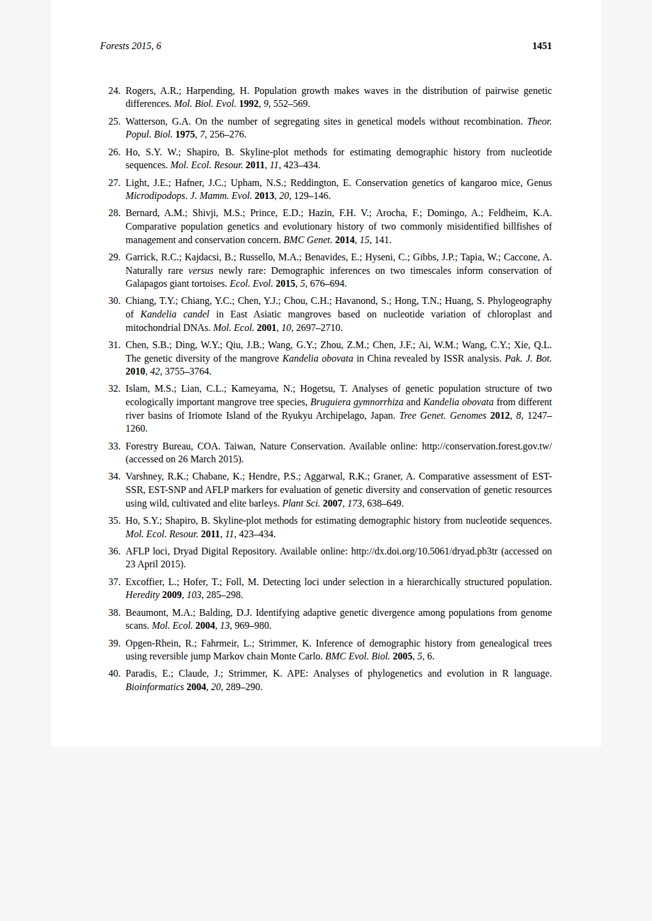Forests 2015, 6
1451
24. Rogers, A.R.; Harpending, H. Population growth makes waves in the distribution of pairwise genetic differences. Mol. Biol. Evol. 1992, 9, 552–569.
25. Watterson, G.A. On the number of segregating sites in genetical models without recombination. Theor. Popul. Biol. 1975, 7, 256–276.
26. Ho, S.Y. W.; Shapiro, B. Skyline-plot methods for estimating demographic history from nucleotide sequences. Mol. Ecol. Resour. 2011, 11, 423–434.
27. Light, J.E.; Hafner, J.C.; Upham, N.S.; Reddington, E. Conservation genetics of kangaroo mice, Genus Microdipodops. J. Mamm. Evol. 2013, 20, 129–146.
28. Bernard, A.M.; Shivji, M.S.; Prince, E.D.; Hazin, F.H. V.; Arocha, F.; Domingo, A.; Feldheim, K.A. Comparative population genetics and evolutionary history of two commonly misidentified billfishes of management and conservation concern. BMC Genet. 2014, 15, 141.
29. Garrick, R.C.; Kajdacsi, B.; Russello, M.A.; Benavides, E.; Hyseni, C.; Gibbs, J.P.; Tapia, W.; Caccone, A. Naturally rare versus newly rare: Demographic inferences on two timescales inform conservation of Galapagos giant tortoises. Ecol. Evol. 2015, 5, 676–694.
30. Chiang, T.Y.; Chiang, Y.C.; Chen, Y.J.; Chou, C.H.; Havanond, S.; Hong, T.N.; Huang, S. Phylogeography of Kandelia candel in East Asiatic mangroves based on nucleotide variation of chloroplast and mitochondrial DNAs. Mol. Ecol. 2001, 10, 2697–2710.
31. Chen, S.B.; Ding, W.Y.; Qiu, J.B.; Wang, G.Y.; Zhou, Z.M.; Chen, J.F.; Ai, W.M.; Wang, C.Y.; Xie, Q.L. The genetic diversity of the mangrove Kandelia obovata in China revealed by ISSR analysis. Pak. J. Bot. 2010, 42, 3755–3764.
32. Islam, M.S.; Lian, C.L.; Kameyama, N.; Hogetsu, T. Analyses of genetic population structure of two ecologically important mangrove tree species, Bruguiera gymnorrhiza and Kandelia obovata from different river basins of Iriomote Island of the Ryukyu Archipelago, Japan. Tree Genet. Genomes 2012, 8, 1247–1260.
33. Forestry Bureau, COA. Taiwan, Nature Conservation. Available online: http://conservation.forest.gov.tw/ (accessed on 26 March 2015).
34. Varshney, R.K.; Chabane, K.; Hendre, P.S.; Aggarwal, R.K.; Graner, A. Comparative assessment of EST-SSR, EST-SNP and AFLP markers for evaluation of genetic diversity and conservation of genetic resources using wild, cultivated and elite barleys. Plant Sci. 2007, 173, 638–649.
35. Ho, S.Y.; Shapiro, B. Skyline-plot methods for estimating demographic history from nucleotide sequences. Mol. Ecol. Resour. 2011, 11, 423–434.
36. AFLP loci, Dryad Digital Repository. Available online: http://dx.doi.org/10.5061/dryad.pb3tr (accessed on 23 April 2015).
37. Excoffier, L.; Hofer, T.; Foll, M. Detecting loci under selection in a hierarchically structured population. Heredity 2009, 103, 285–298.
38. Beaumont, M.A.; Balding, D.J. Identifying adaptive genetic divergence among populations from genome scans. Mol. Ecol. 2004, 13, 969–980.
39. Opgen-Rhein, R.; Fahrmeir, L.; Strimmer, K. Inference of demographic history from genealogical trees using reversible jump Markov chain Monte Carlo. BMC Evol. Biol. 2005, 5, 6.
40. Paradis, E.; Claude, J.; Strimmer, K. APE: Analyses of phylogenetics and evolution in R language. Bioinformatics 2004, 20, 289–290.